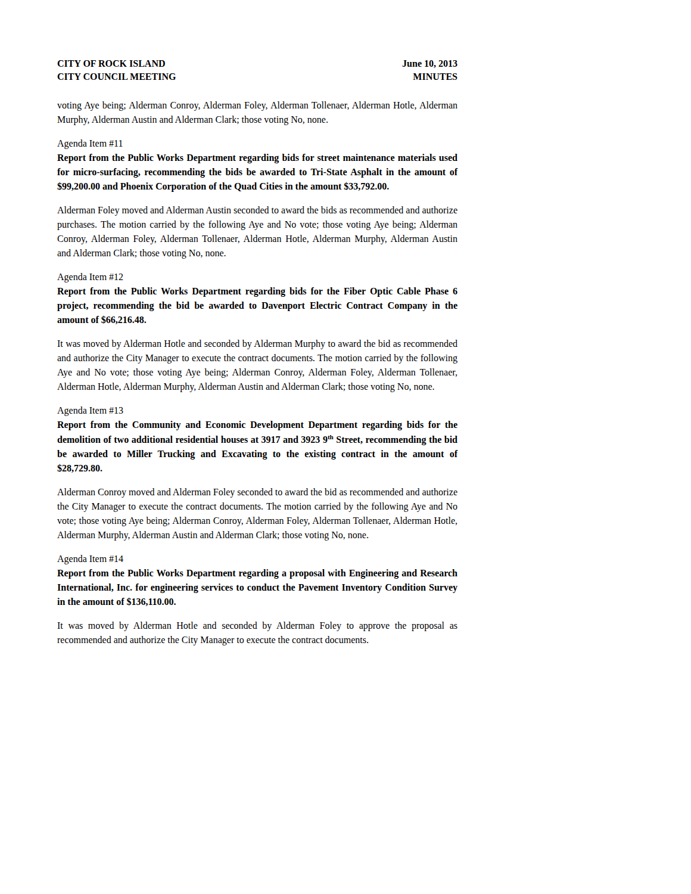CITY OF ROCK ISLAND
CITY COUNCIL MEETING
June 10, 2013
MINUTES
voting Aye being; Alderman Conroy, Alderman Foley, Alderman Tollenaer, Alderman Hotle, Alderman Murphy, Alderman Austin and Alderman Clark; those voting No, none.
Agenda Item #11
Report from the Public Works Department regarding bids for street maintenance materials used for micro-surfacing, recommending the bids be awarded to Tri-State Asphalt in the amount of $99,200.00 and Phoenix Corporation of the Quad Cities in the amount $33,792.00.
Alderman Foley moved and Alderman Austin seconded to award the bids as recommended and authorize purchases. The motion carried by the following Aye and No vote; those voting Aye being; Alderman Conroy, Alderman Foley, Alderman Tollenaer, Alderman Hotle, Alderman Murphy, Alderman Austin and Alderman Clark; those voting No, none.
Agenda Item #12
Report from the Public Works Department regarding bids for the Fiber Optic Cable Phase 6 project, recommending the bid be awarded to Davenport Electric Contract Company in the amount of $66,216.48.
It was moved by Alderman Hotle and seconded by Alderman Murphy to award the bid as recommended and authorize the City Manager to execute the contract documents. The motion carried by the following Aye and No vote; those voting Aye being; Alderman Conroy, Alderman Foley, Alderman Tollenaer, Alderman Hotle, Alderman Murphy, Alderman Austin and Alderman Clark; those voting No, none.
Agenda Item #13
Report from the Community and Economic Development Department regarding bids for the demolition of two additional residential houses at 3917 and 3923 9th Street, recommending the bid be awarded to Miller Trucking and Excavating to the existing contract in the amount of $28,729.80.
Alderman Conroy moved and Alderman Foley seconded to award the bid as recommended and authorize the City Manager to execute the contract documents. The motion carried by the following Aye and No vote; those voting Aye being; Alderman Conroy, Alderman Foley, Alderman Tollenaer, Alderman Hotle, Alderman Murphy, Alderman Austin and Alderman Clark; those voting No, none.
Agenda Item #14
Report from the Public Works Department regarding a proposal with Engineering and Research International, Inc. for engineering services to conduct the Pavement Inventory Condition Survey in the amount of $136,110.00.
It was moved by Alderman Hotle and seconded by Alderman Foley to approve the proposal as recommended and authorize the City Manager to execute the contract documents.